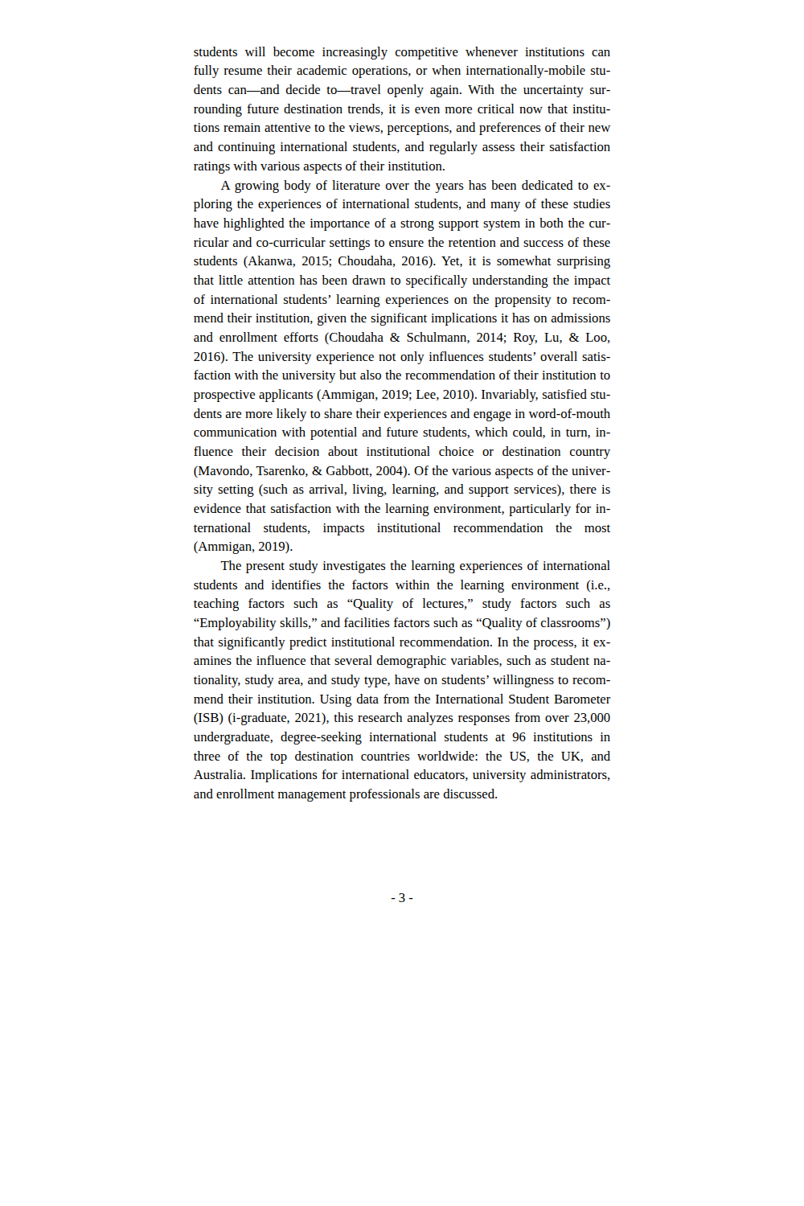students will become increasingly competitive whenever institutions can fully resume their academic operations, or when internationally-mobile students can—and decide to—travel openly again. With the uncertainty surrounding future destination trends, it is even more critical now that institutions remain attentive to the views, perceptions, and preferences of their new and continuing international students, and regularly assess their satisfaction ratings with various aspects of their institution.
A growing body of literature over the years has been dedicated to exploring the experiences of international students, and many of these studies have highlighted the importance of a strong support system in both the curricular and co-curricular settings to ensure the retention and success of these students (Akanwa, 2015; Choudaha, 2016). Yet, it is somewhat surprising that little attention has been drawn to specifically understanding the impact of international students’ learning experiences on the propensity to recommend their institution, given the significant implications it has on admissions and enrollment efforts (Choudaha & Schulmann, 2014; Roy, Lu, & Loo, 2016). The university experience not only influences students’ overall satisfaction with the university but also the recommendation of their institution to prospective applicants (Ammigan, 2019; Lee, 2010). Invariably, satisfied students are more likely to share their experiences and engage in word-of-mouth communication with potential and future students, which could, in turn, influence their decision about institutional choice or destination country (Mavondo, Tsarenko, & Gabbott, 2004). Of the various aspects of the university setting (such as arrival, living, learning, and support services), there is evidence that satisfaction with the learning environment, particularly for international students, impacts institutional recommendation the most (Ammigan, 2019).
The present study investigates the learning experiences of international students and identifies the factors within the learning environment (i.e., teaching factors such as “Quality of lectures,” study factors such as “Employability skills,” and facilities factors such as “Quality of classrooms”) that significantly predict institutional recommendation. In the process, it examines the influence that several demographic variables, such as student nationality, study area, and study type, have on students’ willingness to recommend their institution. Using data from the International Student Barometer (ISB) (i-graduate, 2021), this research analyzes responses from over 23,000 undergraduate, degree-seeking international students at 96 institutions in three of the top destination countries worldwide: the US, the UK, and Australia. Implications for international educators, university administrators, and enrollment management professionals are discussed.
- 3 -